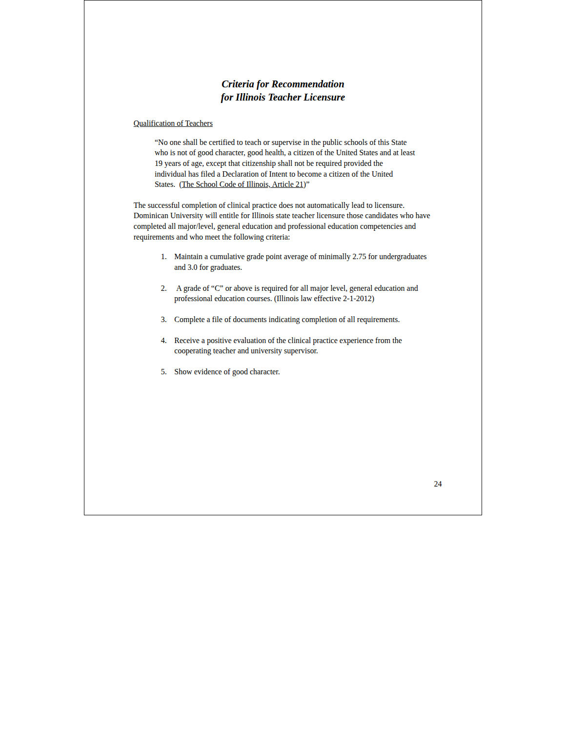Criteria for Recommendation for Illinois Teacher Licensure
Qualification of Teachers
“No one shall be certified to teach or supervise in the public schools of this State who is not of good character, good health, a citizen of the United States and at least 19 years of age, except that citizenship shall not be required provided the individual has filed a Declaration of Intent to become a citizen of the United States. (The School Code of Illinois, Article 21)”
The successful completion of clinical practice does not automatically lead to licensure. Dominican University will entitle for Illinois state teacher licensure those candidates who have completed all major/level, general education and professional education competencies and requirements and who meet the following criteria:
Maintain a cumulative grade point average of minimally 2.75 for undergraduates and 3.0 for graduates.
A grade of “C” or above is required for all major level, general education and professional education courses. (Illinois law effective 2-1-2012)
Complete a file of documents indicating completion of all requirements.
Receive a positive evaluation of the clinical practice experience from the cooperating teacher and university supervisor.
Show evidence of good character.
24